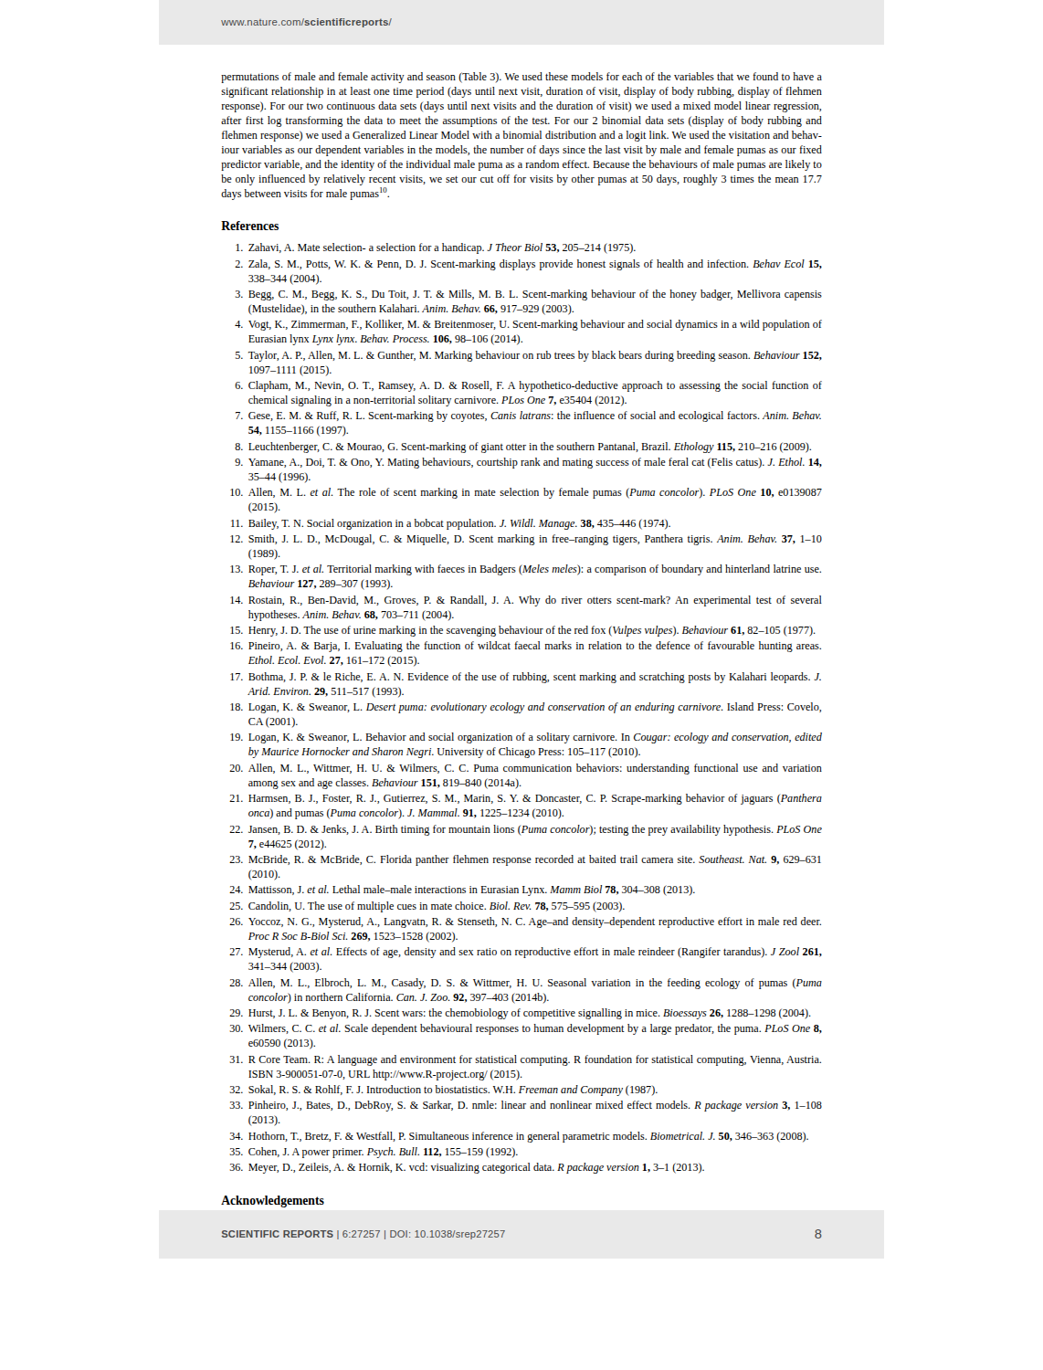www.nature.com/scientificreports/
permutations of male and female activity and season (Table 3). We used these models for each of the variables that we found to have a significant relationship in at least one time period (days until next visit, duration of visit, display of body rubbing, display of flehmen response). For our two continuous data sets (days until next visits and the duration of visit) we used a mixed model linear regression, after first log transforming the data to meet the assumptions of the test. For our 2 binomial data sets (display of body rubbing and flehmen response) we used a Generalized Linear Model with a binomial distribution and a logit link. We used the visitation and behaviour variables as our dependent variables in the models, the number of days since the last visit by male and female pumas as our fixed predictor variable, and the identity of the individual male puma as a random effect. Because the behaviours of male pumas are likely to be only influenced by relatively recent visits, we set our cut off for visits by other pumas at 50 days, roughly 3 times the mean 17.7 days between visits for male pumas10.
References
Zahavi, A. Mate selection- a selection for a handicap. J Theor Biol 53, 205–214 (1975).
Zala, S. M., Potts, W. K. & Penn, D. J. Scent-marking displays provide honest signals of health and infection. Behav Ecol 15, 338–344 (2004).
Begg, C. M., Begg, K. S., Du Toit, J. T. & Mills, M. B. L. Scent-marking behaviour of the honey badger, Mellivora capensis (Mustelidae), in the southern Kalahari. Anim. Behav. 66, 917–929 (2003).
Vogt, K., Zimmerman, F., Kolliker, M. & Breitenmoser, U. Scent-marking behaviour and social dynamics in a wild population of Eurasian lynx Lynx lynx. Behav. Process. 106, 98–106 (2014).
Taylor, A. P., Allen, M. L. & Gunther, M. Marking behaviour on rub trees by black bears during breeding season. Behaviour 152, 1097–1111 (2015).
Clapham, M., Nevin, O. T., Ramsey, A. D. & Rosell, F. A hypothetico-deductive approach to assessing the social function of chemical signaling in a non-territorial solitary carnivore. PLos One 7, e35404 (2012).
Gese, E. M. & Ruff, R. L. Scent-marking by coyotes, Canis latrans: the influence of social and ecological factors. Anim. Behav. 54, 1155–1166 (1997).
Leuchtenberger, C. & Mourao, G. Scent-marking of giant otter in the southern Pantanal, Brazil. Ethology 115, 210–216 (2009).
Yamane, A., Doi, T. & Ono, Y. Mating behaviours, courtship rank and mating success of male feral cat (Felis catus). J. Ethol. 14, 35–44 (1996).
Allen, M. L. et al. The role of scent marking in mate selection by female pumas (Puma concolor). PLoS One 10, e0139087 (2015).
Bailey, T. N. Social organization in a bobcat population. J. Wildl. Manage. 38, 435–446 (1974).
Smith, J. L. D., McDougal, C. & Miquelle, D. Scent marking in free–ranging tigers, Panthera tigris. Anim. Behav. 37, 1–10 (1989).
Roper, T. J. et al. Territorial marking with faeces in Badgers (Meles meles): a comparison of boundary and hinterland latrine use. Behaviour 127, 289–307 (1993).
Rostain, R., Ben-David, M., Groves, P. & Randall, J. A. Why do river otters scent-mark? An experimental test of several hypotheses. Anim. Behav. 68, 703–711 (2004).
Henry, J. D. The use of urine marking in the scavenging behaviour of the red fox (Vulpes vulpes). Behaviour 61, 82–105 (1977).
Pineiro, A. & Barja, I. Evaluating the function of wildcat faecal marks in relation to the defence of favourable hunting areas. Ethol. Ecol. Evol. 27, 161–172 (2015).
Bothma, J. P. & le Riche, E. A. N. Evidence of the use of rubbing, scent marking and scratching posts by Kalahari leopards. J. Arid. Environ. 29, 511–517 (1993).
Logan, K. & Sweanor, L. Desert puma: evolutionary ecology and conservation of an enduring carnivore. Island Press: Covelo, CA (2001).
Logan, K. & Sweanor, L. Behavior and social organization of a solitary carnivore. In Cougar: ecology and conservation, edited by Maurice Hornocker and Sharon Negri. University of Chicago Press: 105–117 (2010).
Allen, M. L., Wittmer, H. U. & Wilmers, C. C. Puma communication behaviors: understanding functional use and variation among sex and age classes. Behaviour 151, 819–840 (2014a).
Harmsen, B. J., Foster, R. J., Gutierrez, S. M., Marin, S. Y. & Doncaster, C. P. Scrape-marking behavior of jaguars (Panthera onca) and pumas (Puma concolor). J. Mammal. 91, 1225–1234 (2010).
Jansen, B. D. & Jenks, J. A. Birth timing for mountain lions (Puma concolor); testing the prey availability hypothesis. PLoS One 7, e44625 (2012).
McBride, R. & McBride, C. Florida panther flehmen response recorded at baited trail camera site. Southeast. Nat. 9, 629–631 (2010).
Mattisson, J. et al. Lethal male–male interactions in Eurasian Lynx. Mamm Biol 78, 304–308 (2013).
Candolin, U. The use of multiple cues in mate choice. Biol. Rev. 78, 575–595 (2003).
Yoccoz, N. G., Mysterud, A., Langvatn, R. & Stenseth, N. C. Age–and density–dependent reproductive effort in male red deer. Proc R Soc B-Biol Sci. 269, 1523–1528 (2002).
Mysterud, A. et al. Effects of age, density and sex ratio on reproductive effort in male reindeer (Rangifer tarandus). J Zool 261, 341–344 (2003).
Allen, M. L., Elbroch, L. M., Casady, D. S. & Wittmer, H. U. Seasonal variation in the feeding ecology of pumas (Puma concolor) in northern California. Can. J. Zoo. 92, 397–403 (2014b).
Hurst, J. L. & Benyon, R. J. Scent wars: the chemobiology of competitive signalling in mice. Bioessays 26, 1288–1298 (2004).
Wilmers, C. C. et al. Scale dependent behavioural responses to human development by a large predator, the puma. PLoS One 8, e60590 (2013).
R Core Team. R: A language and environment for statistical computing. R foundation for statistical computing, Vienna, Austria. ISBN 3-900051-07-0, URL http://www.R-project.org/ (2015).
Sokal, R. S. & Rohlf, F. J. Introduction to biostatistics. W.H. Freeman and Company (1987).
Pinheiro, J., Bates, D., DebRoy, S. & Sarkar, D. nmle: linear and nonlinear mixed effect models. R package version 3, 1–108 (2013).
Hothorn, T., Bretz, F. & Westfall, P. Simultaneous inference in general parametric models. Biometrical. J. 50, 346–363 (2008).
Cohen, J. A power primer. Psych. Bull. 112, 155–159 (1992).
Meyer, D., Zeileis, A. & Hornik, K. vcd: visualizing categorical data. R package version 1, 3–1 (2013).
Acknowledgements
Funding was provided by NSF grants 0963022 and 1255913, the Gordon and Betty Moore Foundation, and the University of California at Santa Cruz. We thank C. Wylie and D. Tichenor for their significant support in helping to capture pumas with hounds, as well as P. Houghtaling, Y. Shakeri and numerous field technicians for their help on the project.
SCIENTIFIC REPORTS | 6:27257 | DOI: 10.1038/srep27257
8